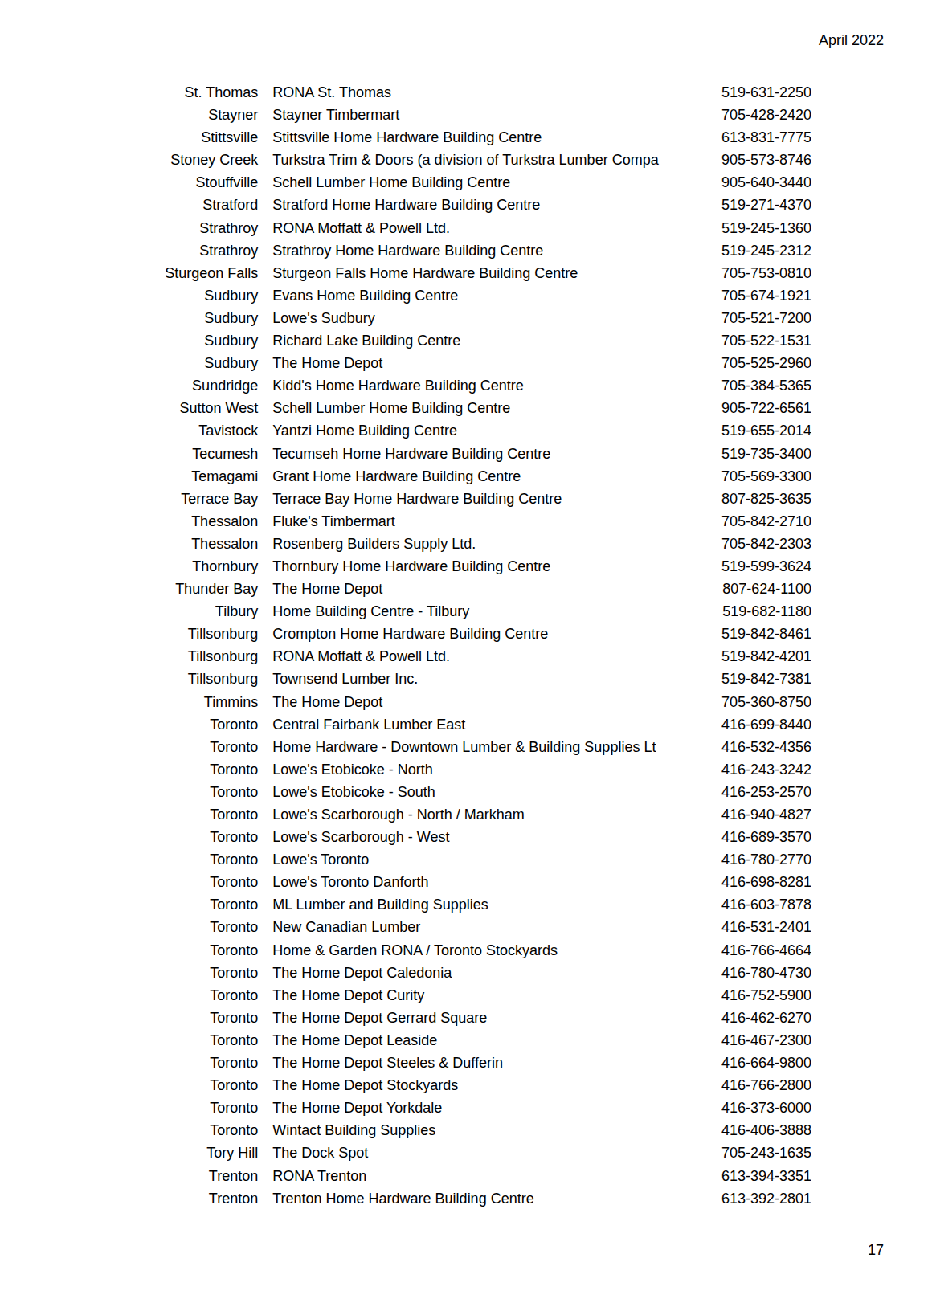April 2022
| St. Thomas | RONA St. Thomas | 519-631-2250 |
| Stayner | Stayner Timbermart | 705-428-2420 |
| Stittsville | Stittsville Home Hardware Building Centre | 613-831-7775 |
| Stoney Creek | Turkstra Trim & Doors (a division of Turkstra Lumber Compa | 905-573-8746 |
| Stouffville | Schell Lumber Home Building Centre | 905-640-3440 |
| Stratford | Stratford Home Hardware Building Centre | 519-271-4370 |
| Strathroy | RONA Moffatt & Powell Ltd. | 519-245-1360 |
| Strathroy | Strathroy Home Hardware Building Centre | 519-245-2312 |
| Sturgeon Falls | Sturgeon Falls Home Hardware Building Centre | 705-753-0810 |
| Sudbury | Evans Home Building Centre | 705-674-1921 |
| Sudbury | Lowe's Sudbury | 705-521-7200 |
| Sudbury | Richard Lake Building Centre | 705-522-1531 |
| Sudbury | The Home Depot | 705-525-2960 |
| Sundridge | Kidd's Home Hardware Building Centre | 705-384-5365 |
| Sutton West | Schell Lumber Home Building Centre | 905-722-6561 |
| Tavistock | Yantzi Home Building Centre | 519-655-2014 |
| Tecumesh | Tecumseh Home Hardware Building Centre | 519-735-3400 |
| Temagami | Grant Home Hardware Building Centre | 705-569-3300 |
| Terrace Bay | Terrace Bay Home Hardware Building Centre | 807-825-3635 |
| Thessalon | Fluke's Timbermart | 705-842-2710 |
| Thessalon | Rosenberg Builders Supply Ltd. | 705-842-2303 |
| Thornbury | Thornbury Home Hardware Building Centre | 519-599-3624 |
| Thunder Bay | The Home Depot | 807-624-1100 |
| Tilbury | Home Building Centre - Tilbury | 519-682-1180 |
| Tillsonburg | Crompton Home Hardware Building Centre | 519-842-8461 |
| Tillsonburg | RONA Moffatt & Powell Ltd. | 519-842-4201 |
| Tillsonburg | Townsend Lumber Inc. | 519-842-7381 |
| Timmins | The Home Depot | 705-360-8750 |
| Toronto | Central Fairbank Lumber East | 416-699-8440 |
| Toronto | Home Hardware - Downtown Lumber & Building Supplies Lt | 416-532-4356 |
| Toronto | Lowe's Etobicoke - North | 416-243-3242 |
| Toronto | Lowe's Etobicoke - South | 416-253-2570 |
| Toronto | Lowe's Scarborough - North / Markham | 416-940-4827 |
| Toronto | Lowe's Scarborough - West | 416-689-3570 |
| Toronto | Lowe's Toronto | 416-780-2770 |
| Toronto | Lowe's Toronto Danforth | 416-698-8281 |
| Toronto | ML Lumber and Building Supplies | 416-603-7878 |
| Toronto | New Canadian Lumber | 416-531-2401 |
| Toronto | Home & Garden RONA / Toronto Stockyards | 416-766-4664 |
| Toronto | The Home Depot Caledonia | 416-780-4730 |
| Toronto | The Home Depot Curity | 416-752-5900 |
| Toronto | The Home Depot Gerrard Square | 416-462-6270 |
| Toronto | The Home Depot Leaside | 416-467-2300 |
| Toronto | The Home Depot Steeles & Dufferin | 416-664-9800 |
| Toronto | The Home Depot Stockyards | 416-766-2800 |
| Toronto | The Home Depot Yorkdale | 416-373-6000 |
| Toronto | Wintact Building Supplies | 416-406-3888 |
| Tory Hill | The Dock Spot | 705-243-1635 |
| Trenton | RONA Trenton | 613-394-3351 |
| Trenton | Trenton Home Hardware Building Centre | 613-392-2801 |
17